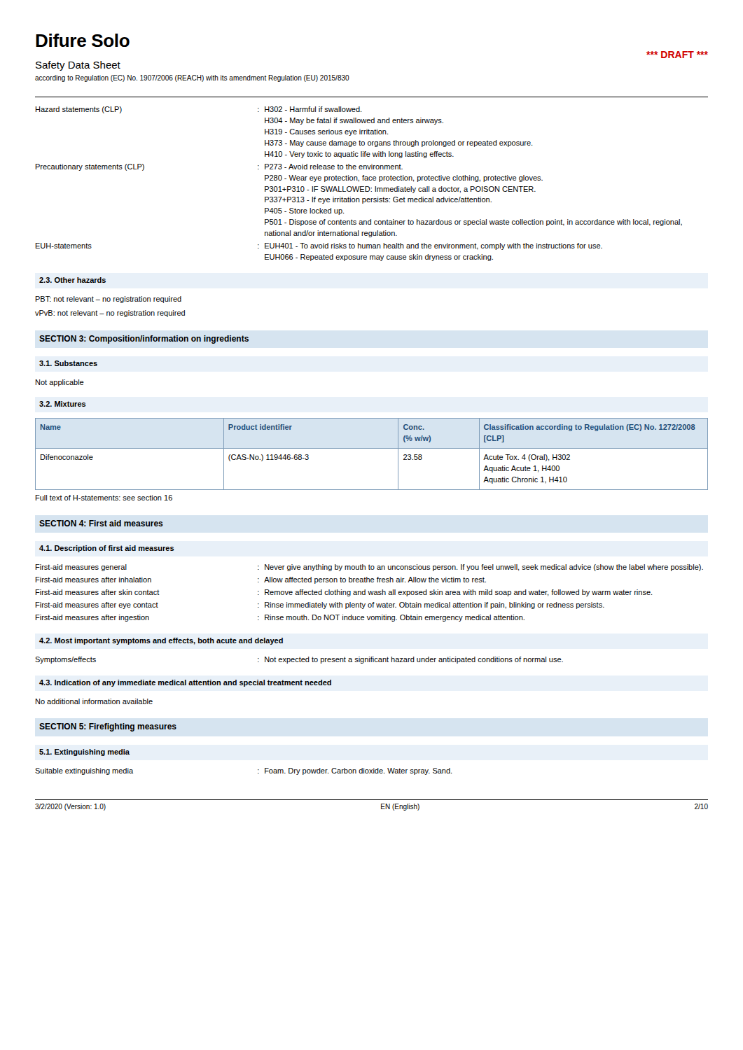*** DRAFT ***
Difure Solo
Safety Data Sheet
according to Regulation (EC) No. 1907/2006 (REACH) with its amendment Regulation (EU) 2015/830
| Hazard statements (CLP) | : | H302 - Harmful if swallowed. H304 - May be fatal if swallowed and enters airways. H319 - Causes serious eye irritation. H373 - May cause damage to organs through prolonged or repeated exposure. H410 - Very toxic to aquatic life with long lasting effects. |
| Precautionary statements (CLP) | : | P273 - Avoid release to the environment. P280 - Wear eye protection, face protection, protective clothing, protective gloves. P301+P310 - IF SWALLOWED: Immediately call a doctor, a POISON CENTER. P337+P313 - If eye irritation persists: Get medical advice/attention. P405 - Store locked up. P501 - Dispose of contents and container to hazardous or special waste collection point, in accordance with local, regional, national and/or international regulation. |
| EUH-statements | : | EUH401 - To avoid risks to human health and the environment, comply with the instructions for use. EUH066 - Repeated exposure may cause skin dryness or cracking. |
2.3. Other hazards
PBT: not relevant – no registration required
vPvB: not relevant – no registration required
SECTION 3: Composition/information on ingredients
3.1. Substances
Not applicable
3.2. Mixtures
| Name | Product identifier | Conc. (% w/w) | Classification according to Regulation (EC) No. 1272/2008 [CLP] |
| --- | --- | --- | --- |
| Difenoconazole | (CAS-No.) 119446-68-3 | 23.58 | Acute Tox. 4 (Oral), H302 Aquatic Acute 1, H400 Aquatic Chronic 1, H410 |
Full text of H-statements: see section 16
SECTION 4: First aid measures
4.1. Description of first aid measures
| First-aid measures general | : | Never give anything by mouth to an unconscious person. If you feel unwell, seek medical advice (show the label where possible). |
| First-aid measures after inhalation | : | Allow affected person to breathe fresh air. Allow the victim to rest. |
| First-aid measures after skin contact | : | Remove affected clothing and wash all exposed skin area with mild soap and water, followed by warm water rinse. |
| First-aid measures after eye contact | : | Rinse immediately with plenty of water. Obtain medical attention if pain, blinking or redness persists. |
| First-aid measures after ingestion | : | Rinse mouth. Do NOT induce vomiting. Obtain emergency medical attention. |
4.2. Most important symptoms and effects, both acute and delayed
| Symptoms/effects | : | Not expected to present a significant hazard under anticipated conditions of normal use. |
4.3. Indication of any immediate medical attention and special treatment needed
No additional information available
SECTION 5: Firefighting measures
5.1. Extinguishing media
| Suitable extinguishing media | : | Foam. Dry powder. Carbon dioxide. Water spray. Sand. |
3/2/2020 (Version: 1.0) EN (English) 2/10